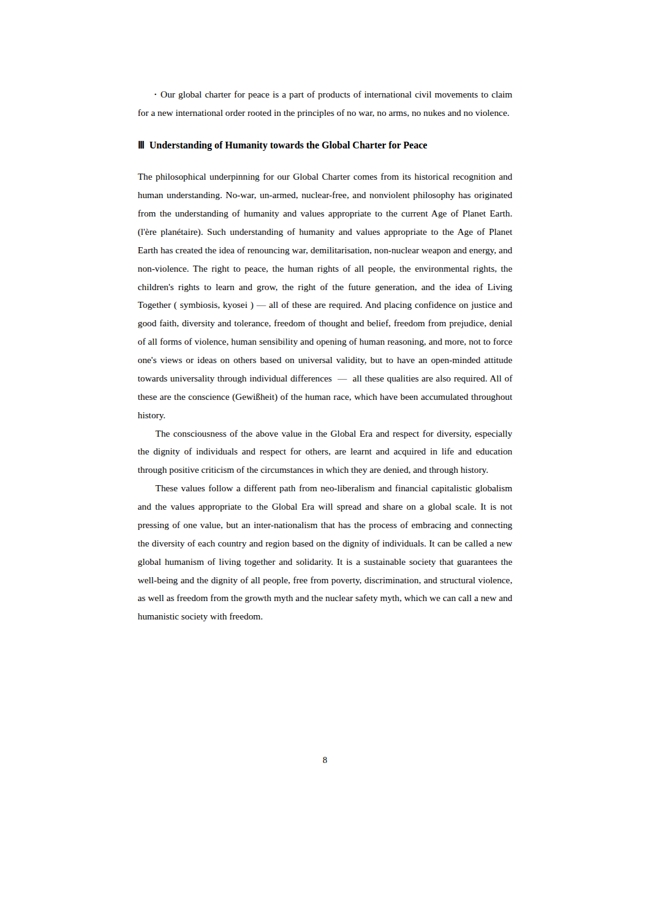・Our global charter for peace is a part of products of international civil movements to claim for a new international order rooted in the principles of no war, no arms, no nukes and no violence.
Ⅲ Understanding of Humanity towards the Global Charter for Peace
The philosophical underpinning for our Global Charter comes from its historical recognition and human understanding. No-war, un-armed, nuclear-free, and nonviolent philosophy has originated from the understanding of humanity and values appropriate to the current Age of Planet Earth. (l'ère planétaire). Such understanding of humanity and values appropriate to the Age of Planet Earth has created the idea of renouncing war, demilitarisation, non-nuclear weapon and energy, and non-violence. The right to peace, the human rights of all people, the environmental rights, the children's rights to learn and grow, the right of the future generation, and the idea of Living Together ( symbiosis, kyosei ) ― all of these are required. And placing confidence on justice and good faith, diversity and tolerance, freedom of thought and belief, freedom from prejudice, denial of all forms of violence, human sensibility and opening of human reasoning, and more, not to force one's views or ideas on others based on universal validity, but to have an open-minded attitude towards universality through individual differences ― all these qualities are also required. All of these are the conscience (Gewißheit) of the human race, which have been accumulated throughout history.
The consciousness of the above value in the Global Era and respect for diversity, especially the dignity of individuals and respect for others, are learnt and acquired in life and education through positive criticism of the circumstances in which they are denied, and through history.
These values follow a different path from neo-liberalism and financial capitalistic globalism and the values appropriate to the Global Era will spread and share on a global scale. It is not pressing of one value, but an inter-nationalism that has the process of embracing and connecting the diversity of each country and region based on the dignity of individuals. It can be called a new global humanism of living together and solidarity. It is a sustainable society that guarantees the well-being and the dignity of all people, free from poverty, discrimination, and structural violence, as well as freedom from the growth myth and the nuclear safety myth, which we can call a new and humanistic society with freedom.
8